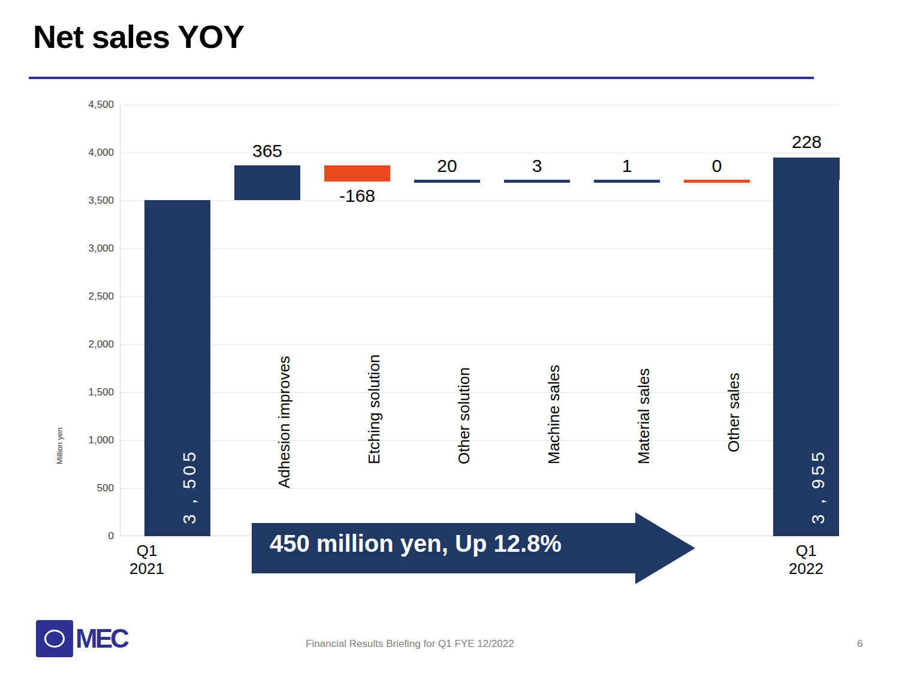Net sales YOY
3，505
365
Adhesion improves
-168
Etching solution
20
Other solution
3
Machine sales
1
Material sales
0
Other sales
228
Foreign exchange
4,500
4,000
3,500
3,000
2,500
2,000
1,500
1,000
500
0
Million yen
3，955
Q1
2021
Q1
2022
450 million yen, Up 12.8%
Financial Results Briefing for Q1 FYE 12/2022
6
MEC